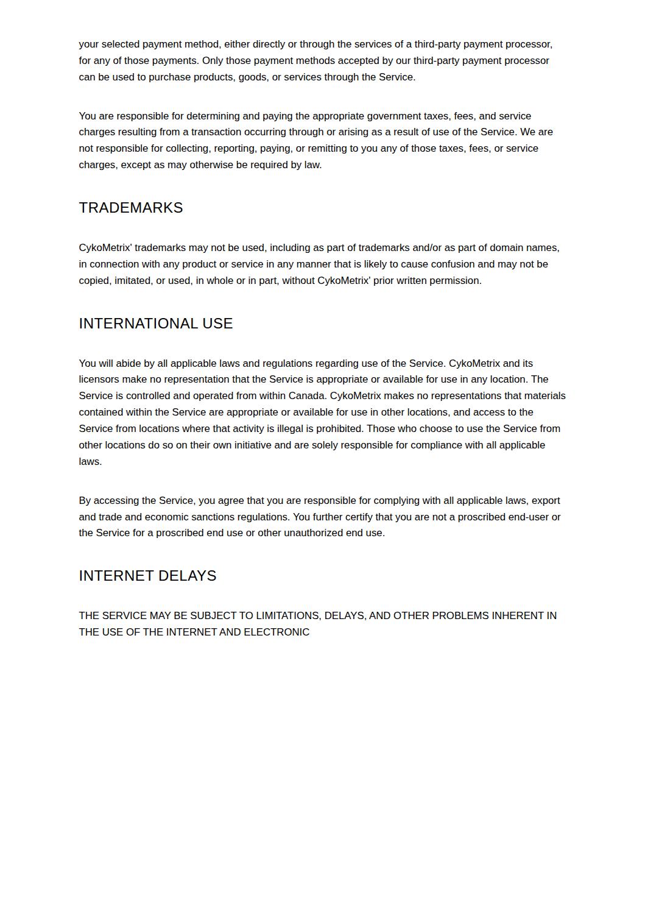your selected payment method, either directly or through the services of a third-party payment processor, for any of those payments. Only those payment methods accepted by our third-party payment processor can be used to purchase products, goods, or services through the Service.
You are responsible for determining and paying the appropriate government taxes, fees, and service charges resulting from a transaction occurring through or arising as a result of use of the Service. We are not responsible for collecting, reporting, paying, or remitting to you any of those taxes, fees, or service charges, except as may otherwise be required by law.
TRADEMARKS
CykoMetrix' trademarks may not be used, including as part of trademarks and/or as part of domain names, in connection with any product or service in any manner that is likely to cause confusion and may not be copied, imitated, or used, in whole or in part, without CykoMetrix' prior written permission.
INTERNATIONAL USE
You will abide by all applicable laws and regulations regarding use of the Service. CykoMetrix and its licensors make no representation that the Service is appropriate or available for use in any location. The Service is controlled and operated from within Canada. CykoMetrix makes no representations that materials contained within the Service are appropriate or available for use in other locations, and access to the Service from locations where that activity is illegal is prohibited. Those who choose to use the Service from other locations do so on their own initiative and are solely responsible for compliance with all applicable laws.
By accessing the Service, you agree that you are responsible for complying with all applicable laws, export and trade and economic sanctions regulations. You further certify that you are not a proscribed end-user or the Service for a proscribed end use or other unauthorized end use.
INTERNET DELAYS
THE SERVICE MAY BE SUBJECT TO LIMITATIONS, DELAYS, AND OTHER PROBLEMS INHERENT IN THE USE OF THE INTERNET AND ELECTRONIC